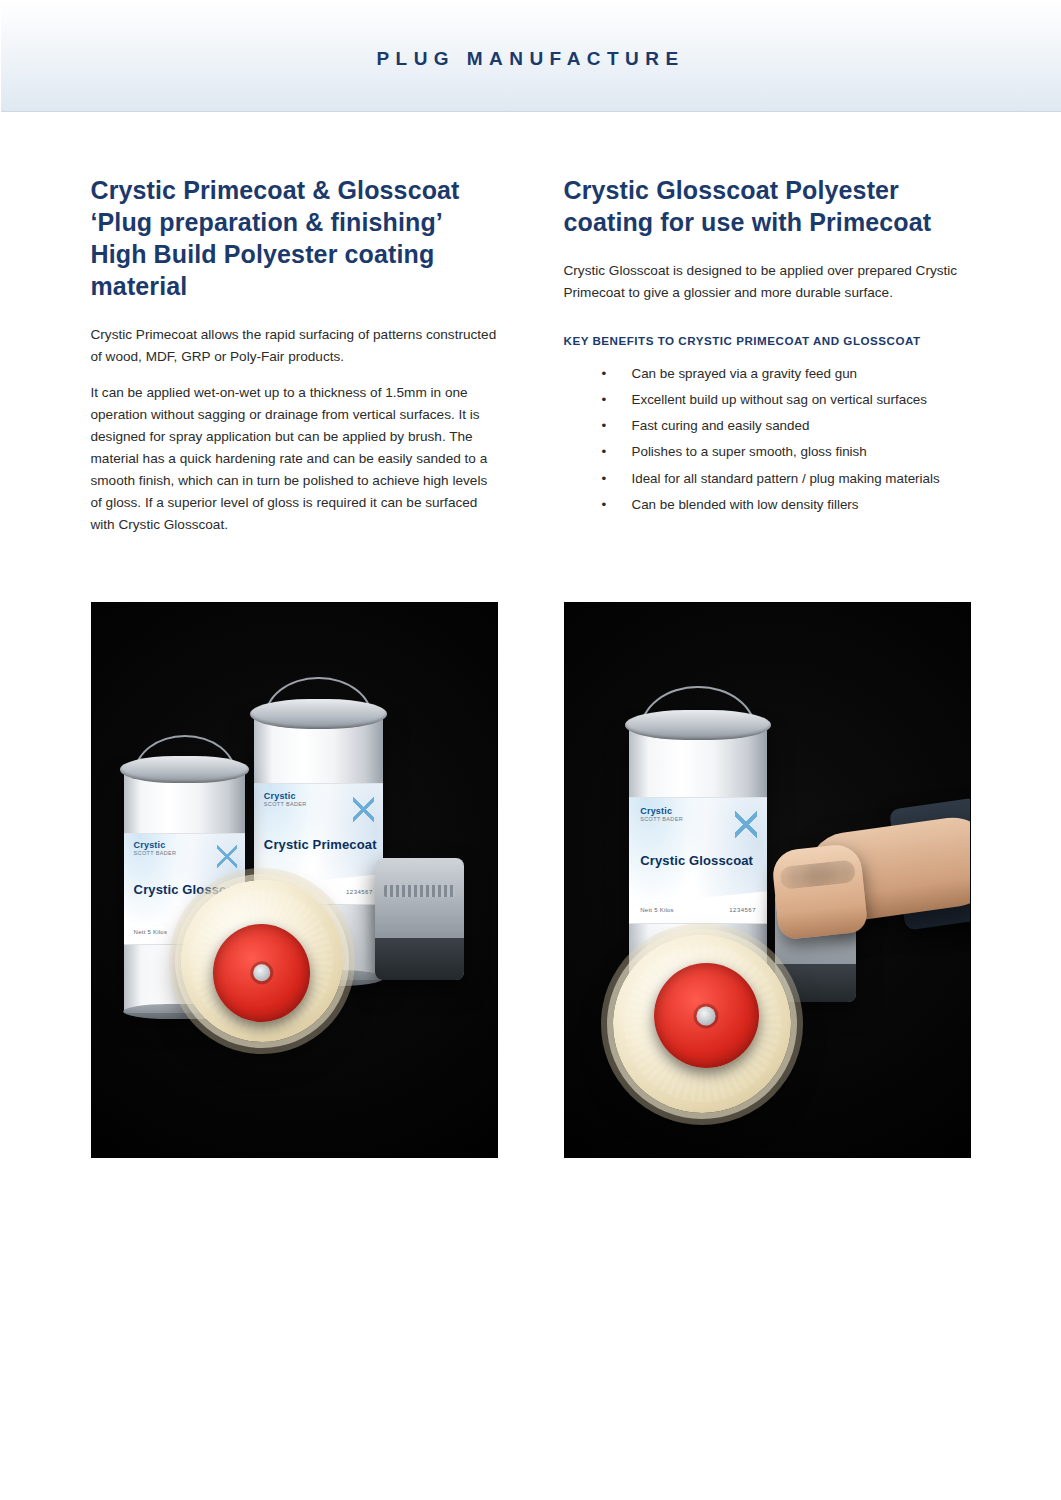Plug Manufacture
Crystic Primecoat & Glosscoat
‘Plug preparation & finishing’
High Build Polyester coating
material
Crystic Primecoat allows the rapid surfacing of patterns constructed of wood, MDF, GRP or Poly-Fair products.
It can be applied wet-on-wet up to a thickness of 1.5mm in one operation without sagging or drainage from vertical surfaces. It is designed for spray application but can be applied by brush. The material has a quick hardening rate and can be easily sanded to a smooth finish, which can in turn be polished to achieve high levels of gloss. If a superior level of gloss is required it can be surfaced with Crystic Glosscoat.
Crystic Glosscoat Polyester
coating for use with Primecoat
Crystic Glosscoat is designed to be applied over prepared Crystic Primecoat to give a glossier and more durable surface.
Key benefits to Crystic Primecoat and Glosscoat
Can be sprayed via a gravity feed gun
Excellent build up without sag on vertical surfaces
Fast curing and easily sanded
Polishes to a super smooth, gloss finish
Ideal for all standard pattern / plug making materials
Can be blended with low density fillers
CrysticSCOTT BADER
Crystic Primecoat
Nett 5 Kilos
1234567
CrysticSCOTT BADER
Crystic Glosscoat
Nett 5 Kilos
1234567
CrysticSCOTT BADER
Crystic Glosscoat
Nett 5 Kilos
1234567